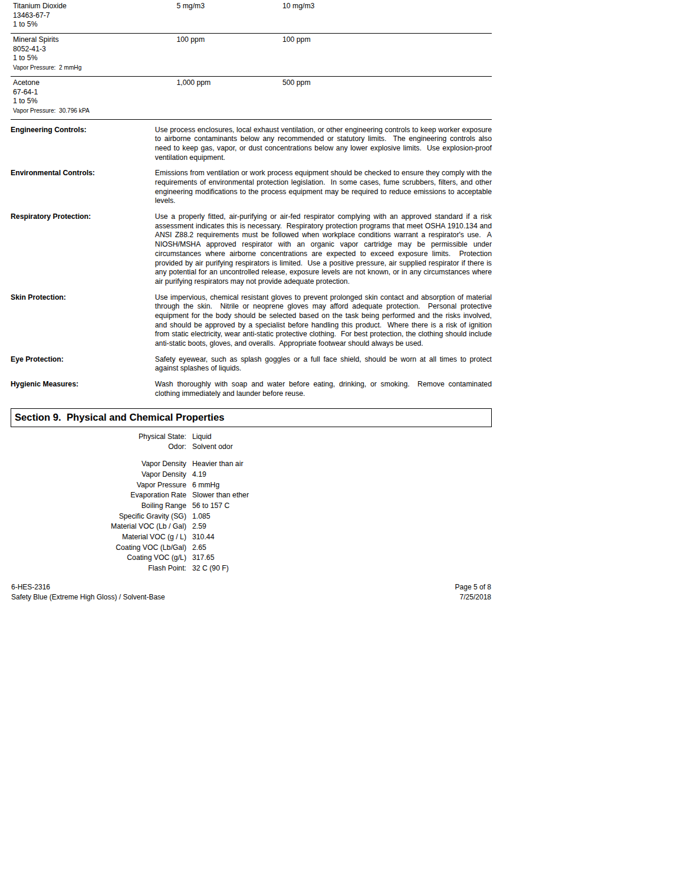| Titanium Dioxide 13463-67-7 1 to 5% | 5 mg/m3 | 10 mg/m3 |
| Mineral Spirits 8052-41-3 1 to 5% Vapor Pressure: 2 mmHg | 100 ppm | 100 ppm |
| Acetone 67-64-1 1 to 5% Vapor Pressure: 30.796 kPA | 1,000 ppm | 500 ppm |
| Engineering Controls: | Use process enclosures, local exhaust ventilation, or other engineering controls to keep worker exposure to airborne contaminants below any recommended or statutory limits. The engineering controls also need to keep gas, vapor, or dust concentrations below any lower explosive limits. Use explosion-proof ventilation equipment. |
| Environmental Controls: | Emissions from ventilation or work process equipment should be checked to ensure they comply with the requirements of environmental protection legislation. In some cases, fume scrubbers, filters, and other engineering modifications to the process equipment may be required to reduce emissions to acceptable levels. |
| Respiratory Protection: | Use a properly fitted, air-purifying or air-fed respirator complying with an approved standard if a risk assessment indicates this is necessary. Respiratory protection programs that meet OSHA 1910.134 and ANSI Z88.2 requirements must be followed when workplace conditions warrant a respirator's use. A NIOSH/MSHA approved respirator with an organic vapor cartridge may be permissible under circumstances where airborne concentrations are expected to exceed exposure limits. Protection provided by air purifying respirators is limited. Use a positive pressure, air supplied respirator if there is any potential for an uncontrolled release, exposure levels are not known, or in any circumstances where air purifying respirators may not provide adequate protection. |
| Skin Protection: | Use impervious, chemical resistant gloves to prevent prolonged skin contact and absorption of material through the skin. Nitrile or neoprene gloves may afford adequate protection. Personal protective equipment for the body should be selected based on the task being performed and the risks involved, and should be approved by a specialist before handling this product. Where there is a risk of ignition from static electricity, wear anti-static protective clothing. For best protection, the clothing should include anti-static boots, gloves, and overalls. Appropriate footwear should always be used. |
| Eye Protection: | Safety eyewear, such as splash goggles or a full face shield, should be worn at all times to protect against splashes of liquids. |
| Hygienic Measures: | Wash thoroughly with soap and water before eating, drinking, or smoking. Remove contaminated clothing immediately and launder before reuse. |
Section 9. Physical and Chemical Properties
| Physical State: | Liquid |
| Odor: | Solvent odor |
| Vapor Density | Heavier than air |
| Vapor Density | 4.19 |
| Vapor Pressure | 6 mmHg |
| Evaporation Rate | Slower than ether |
| Boiling Range | 56 to 157 C |
| Specific Gravity (SG) | 1.085 |
| Material VOC (Lb / Gal) | 2.59 |
| Material VOC (g / L) | 310.44 |
| Coating VOC (Lb/Gal) | 2.65 |
| Coating VOC (g/L) | 317.65 |
| Flash Point: | 32 C (90 F) |
| 6-HES-2316 | Page 5 of 8 |
| Safety Blue (Extreme High Gloss) / Solvent-Base | 7/25/2018 |